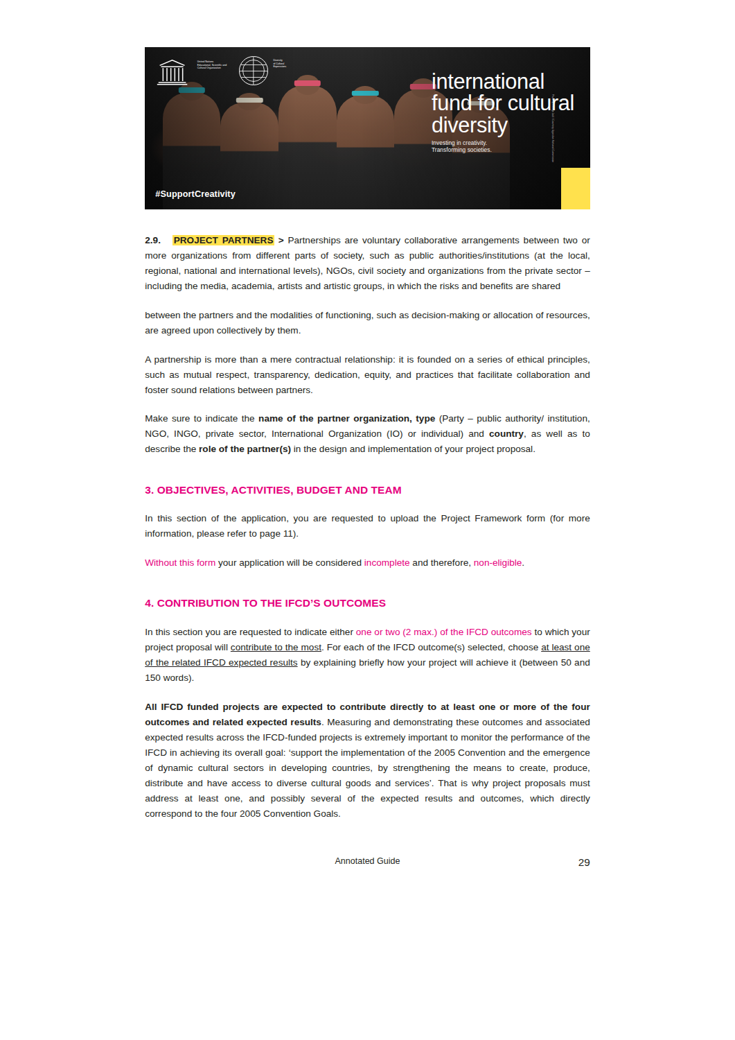United Nations
Educational, Scientific and
Cultural Organization
Diversity
of Cultural
Expressions
international
fund for cultural
diversity
Investing in creativity.
Transforming societies.
#SupportCreativity
Photo by George Jadi / Courtesy Ugandan National Commission
2.9. PROJECT PARTNERS > Partnerships are voluntary collaborative arrangements between two or more organizations from different parts of society, such as public authorities/institutions (at the local, regional, national and international levels), NGOs, civil society and organizations from the private sector – including the media, academia, artists and artistic groups, in which the risks and benefits are shared
between the partners and the modalities of functioning, such as decision-making or allocation of resources, are agreed upon collectively by them.
A partnership is more than a mere contractual relationship: it is founded on a series of ethical principles, such as mutual respect, transparency, dedication, equity, and practices that facilitate collaboration and foster sound relations between partners.
Make sure to indicate the name of the partner organization, type (Party – public authority/ institution, NGO, INGO, private sector, International Organization (IO) or individual) and country, as well as to describe the role of the partner(s) in the design and implementation of your project proposal.
3. OBJECTIVES, ACTIVITIES, BUDGET AND TEAM
In this section of the application, you are requested to upload the Project Framework form (for more information, please refer to page 11).
Without this form your application will be considered incomplete and therefore, non-eligible.
4. CONTRIBUTION TO THE IFCD’S OUTCOMES
In this section you are requested to indicate either one or two (2 max.) of the IFCD outcomes to which your project proposal will contribute to the most. For each of the IFCD outcome(s) selected, choose at least one of the related IFCD expected results by explaining briefly how your project will achieve it (between 50 and 150 words).
All IFCD funded projects are expected to contribute directly to at least one or more of the four outcomes and related expected results. Measuring and demonstrating these outcomes and associated expected results across the IFCD-funded projects is extremely important to monitor the performance of the IFCD in achieving its overall goal: ‘support the implementation of the 2005 Convention and the emergence of dynamic cultural sectors in developing countries, by strengthening the means to create, produce, distribute and have access to diverse cultural goods and services’. That is why project proposals must address at least one, and possibly several of the expected results and outcomes, which directly correspond to the four 2005 Convention Goals.
Annotated Guide 29